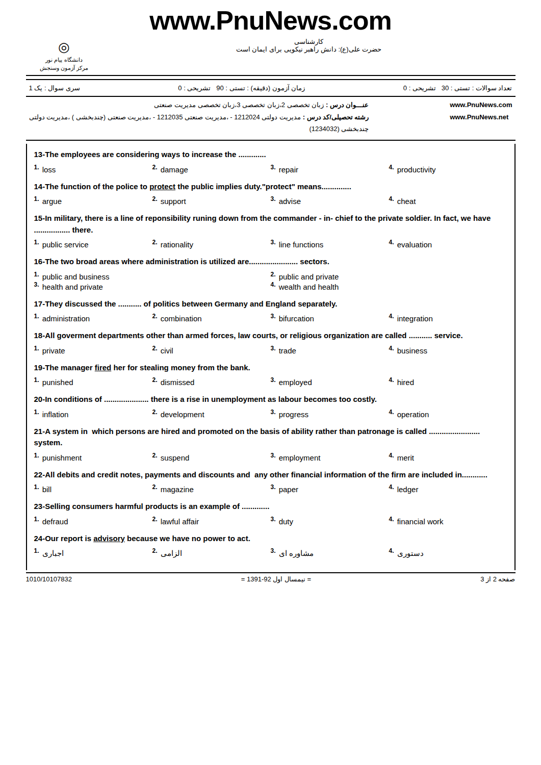www. PnuNews. com
کارشناسی
حضرت علی(ع): دانش راهبر نیکویی برای ایمان است
◎
دانشگاه پیام نور
مرکز آزمون وسنجش
تعداد سوالات : تستی : 30 تشریحی : 0
زمان آزمون (دقیقه) : تستی : 90 تشریحی : 0
سری سوال : یک 1
www. PnuNews. com
www. PnuNews. net
عنـــوان درس : زبان تخصصی 2،زبان تخصصی 3،زبان تخصصی مدیریت صنعتی
رشته تحصیلی/کد درس : مدیریت دولتی 1212024 - ،مدیریت صنعتی 1212035 - ،مدیریت صنعتی (چندبخشی ) ،مدیریت دولتی
چندبخشی (1234032)
13-The employees are considering ways to increase the .............
1. loss
2. damage
3. repair
4. productivity
14-The function of the police to protect the public implies duty."protect" means..............
1. argue
2. support
3. advise
4. cheat
15-In military, there is a line of reponsibility runing down from the commander - in- chief to the private soldier. In fact, we have ................. there.
1. public service
2. rationality
3. line functions
4. evaluation
16-The two broad areas where administration is utilized are....................... sectors.
1. public and business
2. public and private
3. health and private
4. wealth and health
17-They discussed the ........... of politics between Germany and England separately.
1. administration
2. combination
3. bifurcation
4. integration
18-All goverment departments other than armed forces, law courts, or religious organization are called ........... service.
1. private
2. civil
3. trade
4. business
19-The manager fired her for stealing money from the bank.
1. punished
2. dismissed
3. employed
4. hired
20-In conditions of ..................... there is a rise in unemployment as labour becomes too costly.
1. inflation
2. development
3. progress
4. operation
21-A system in which persons are hired and promoted on the basis of ability rather than patronage is called ........................ system.
1. punishment
2. suspend
3. employment
4. merit
22-All debits and credit notes, payments and discounts and any other financial information of the firm are included in............
1. bill
2. magazine
3. paper
4. ledger
23-Selling consumers harmful products is an example of .............
1. defraud
2. lawful affair
3. duty
4. financial work
24-Our report is advisory because we have no power to act.
1. اجباری
2. الزامی
3. مشاوره ای
4. دستوری
صفحه 2 از 3
= نیمسال اول 92-1391 =
1010/10107832